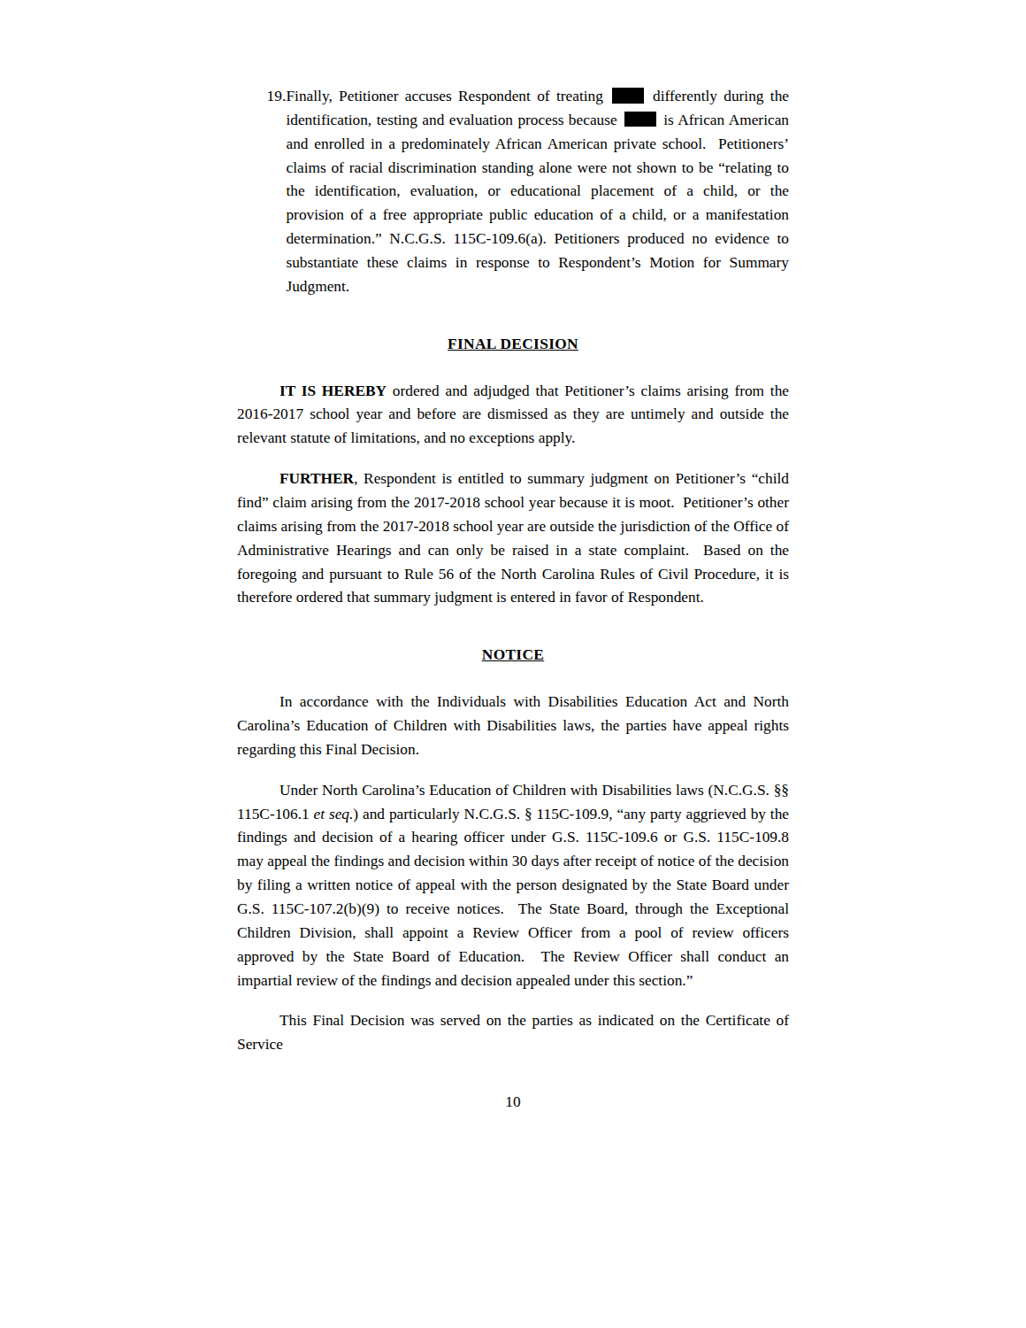19.
Finally, Petitioner accuses Respondent of treating differently during the identification, testing and evaluation process because is African American and enrolled in a predominately African American private school. Petitioners’ claims of racial discrimination standing alone were not shown to be “relating to the identification, evaluation, or educational placement of a child, or the provision of a free appropriate public education of a child, or a manifestation determination.” N.C.G.S. 115C-109.6(a). Petitioners produced no evidence to substantiate these claims in response to Respondent’s Motion for Summary Judgment.
FINAL DECISION
IT IS HEREBY ordered and adjudged that Petitioner’s claims arising from the 2016-2017 school year and before are dismissed as they are untimely and outside the relevant statute of limitations, and no exceptions apply.
FURTHER, Respondent is entitled to summary judgment on Petitioner’s “child find” claim arising from the 2017-2018 school year because it is moot. Petitioner’s other claims arising from the 2017-2018 school year are outside the jurisdiction of the Office of Administrative Hearings and can only be raised in a state complaint. Based on the foregoing and pursuant to Rule 56 of the North Carolina Rules of Civil Procedure, it is therefore ordered that summary judgment is entered in favor of Respondent.
NOTICE
In accordance with the Individuals with Disabilities Education Act and North Carolina’s Education of Children with Disabilities laws, the parties have appeal rights regarding this Final Decision.
Under North Carolina’s Education of Children with Disabilities laws (N.C.G.S. §§ 115C-106.1 et seq.) and particularly N.C.G.S. § 115C-109.9, “any party aggrieved by the findings and decision of a hearing officer under G.S. 115C-109.6 or G.S. 115C-109.8 may appeal the findings and decision within 30 days after receipt of notice of the decision by filing a written notice of appeal with the person designated by the State Board under G.S. 115C-107.2(b)(9) to receive notices. The State Board, through the Exceptional Children Division, shall appoint a Review Officer from a pool of review officers approved by the State Board of Education. The Review Officer shall conduct an impartial review of the findings and decision appealed under this section.”
This Final Decision was served on the parties as indicated on the Certificate of Service
10